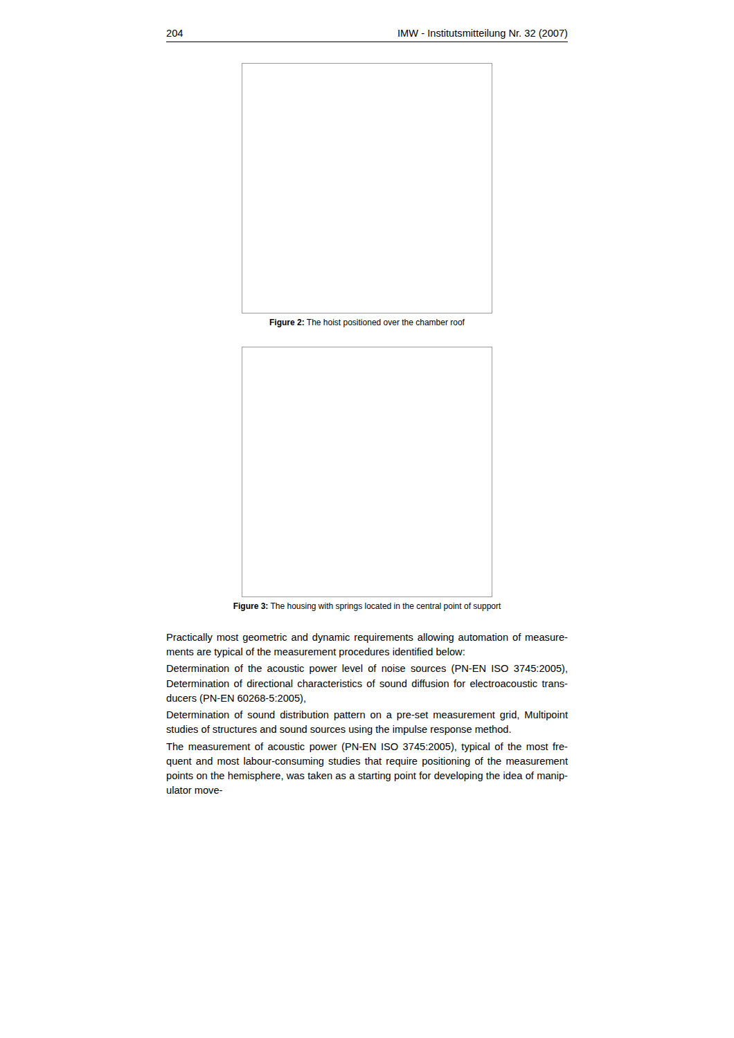204 IMW - Institutsmitteilung Nr. 32 (2007)
Figure 2: The hoist positioned over the chamber roof
Figure 3: The housing with springs located in the central point of support
Practically most geometric and dynamic requirements allowing automation of measurements are typical of the measurement procedures identified below:
Determination of the acoustic power level of noise sources (PN-EN ISO 3745:2005), Determination of directional characteristics of sound diffusion for electroacoustic transducers (PN-EN 60268-5:2005),
Determination of sound distribution pattern on a pre-set measurement grid, Multipoint studies of structures and sound sources using the impulse response method.
The measurement of acoustic power (PN-EN ISO 3745:2005), typical of the most frequent and most labour-consuming studies that require positioning of the measurement points on the hemisphere, was taken as a starting point for developing the idea of manipulator move-